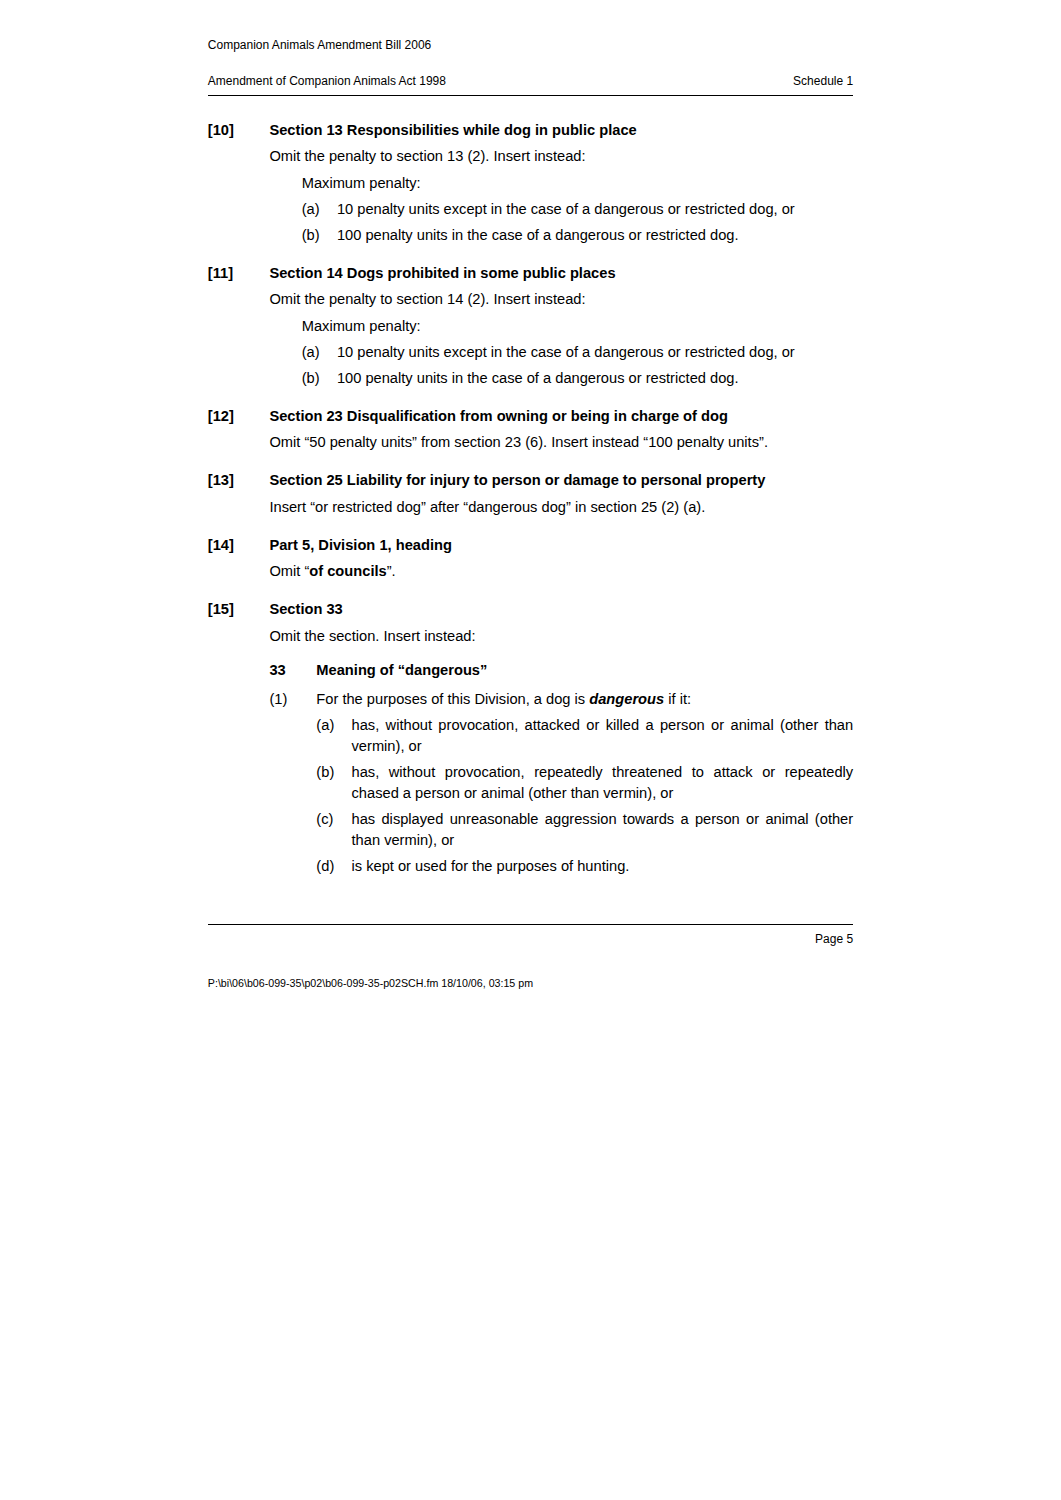Companion Animals Amendment Bill 2006
Amendment of Companion Animals Act 1998 Schedule 1
[10] Section 13 Responsibilities while dog in public place
Omit the penalty to section 13 (2). Insert instead:
Maximum penalty:
(a) 10 penalty units except in the case of a dangerous or restricted dog, or
(b) 100 penalty units in the case of a dangerous or restricted dog.
[11] Section 14 Dogs prohibited in some public places
Omit the penalty to section 14 (2). Insert instead:
Maximum penalty:
(a) 10 penalty units except in the case of a dangerous or restricted dog, or
(b) 100 penalty units in the case of a dangerous or restricted dog.
[12] Section 23 Disqualification from owning or being in charge of dog
Omit “50 penalty units” from section 23 (6). Insert instead “100 penalty units”.
[13] Section 25 Liability for injury to person or damage to personal property
Insert “or restricted dog” after “dangerous dog” in section 25 (2) (a).
[14] Part 5, Division 1, heading
Omit “of councils”.
[15] Section 33
Omit the section. Insert instead:
33 Meaning of “dangerous”
(1) For the purposes of this Division, a dog is dangerous if it:
(a) has, without provocation, attacked or killed a person or animal (other than vermin), or
(b) has, without provocation, repeatedly threatened to attack or repeatedly chased a person or animal (other than vermin), or
(c) has displayed unreasonable aggression towards a person or animal (other than vermin), or
(d) is kept or used for the purposes of hunting.
Page 5
P:\bi\06\b06-099-35\p02\b06-099-35-p02SCH.fm 18/10/06, 03:15 pm